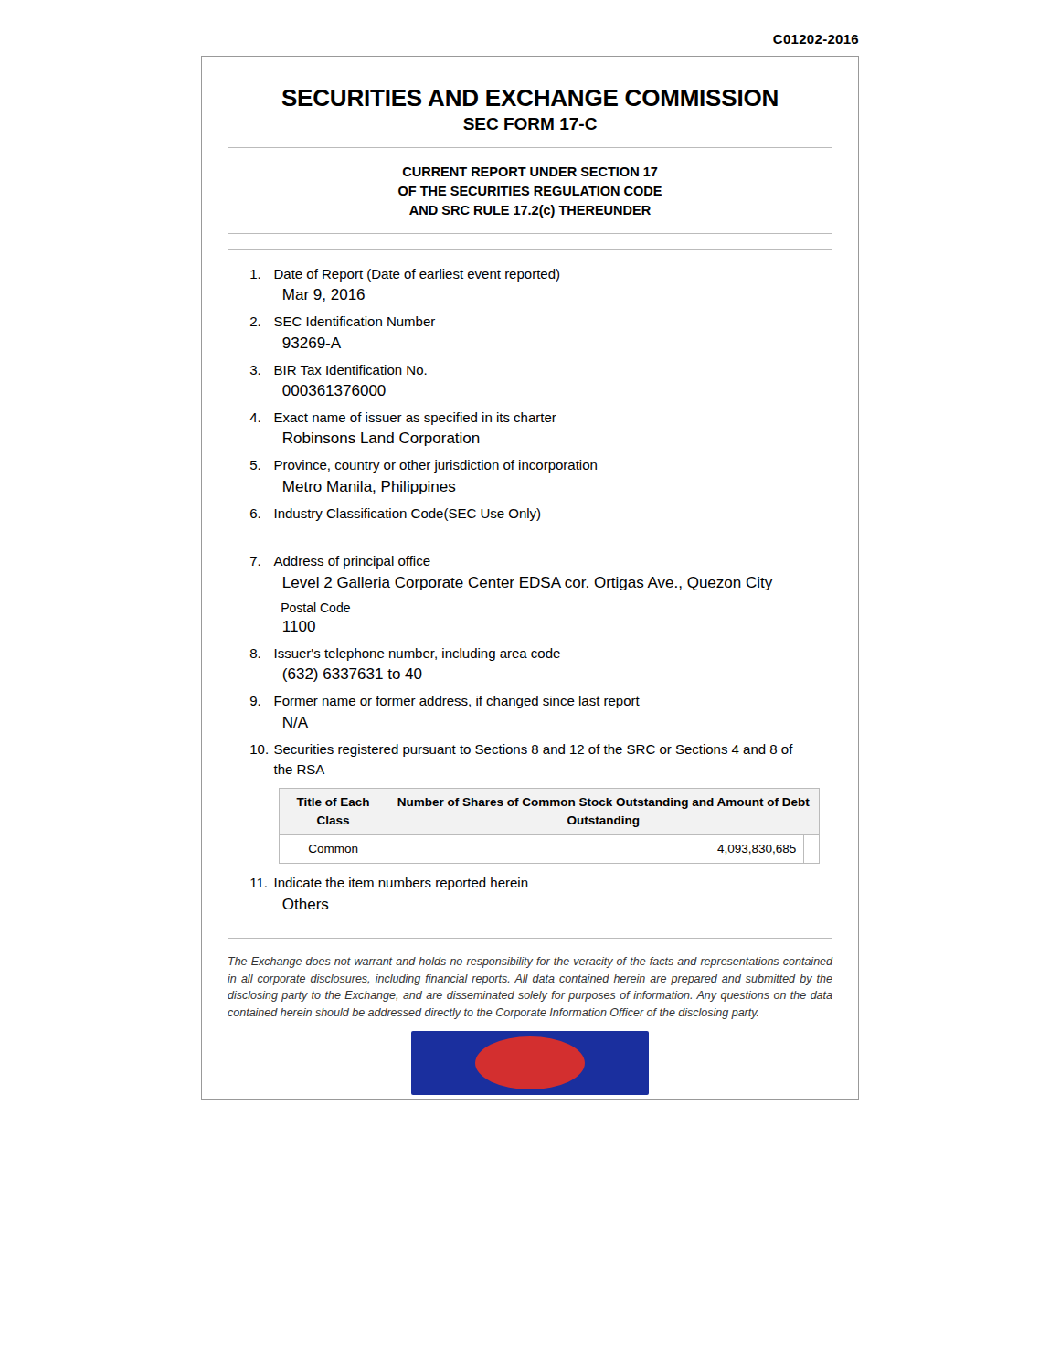C01202-2016
SECURITIES AND EXCHANGE COMMISSION
SEC FORM 17-C
CURRENT REPORT UNDER SECTION 17
OF THE SECURITIES REGULATION CODE
AND SRC RULE 17.2(c) THEREUNDER
Date of Report (Date of earliest event reported) Mar 9, 2016
SEC Identification Number 93269-A
BIR Tax Identification No. 000361376000
Exact name of issuer as specified in its charter Robinsons Land Corporation
Province, country or other jurisdiction of incorporation Metro Manila, Philippines
Industry Classification Code(SEC Use Only)
Address of principal office Level 2 Galleria Corporate Center EDSA cor. Ortigas Ave., Quezon City Postal Code 1100
Issuer's telephone number, including area code (632) 6337631 to 40
Former name or former address, if changed since last report N/A
Securities registered pursuant to Sections 8 and 12 of the SRC or Sections 4 and 8 of the RSA
| Title of Each Class | Number of Shares of Common Stock Outstanding and Amount of Debt Outstanding |
| --- | --- |
| Common | 4,093,830,685 | |
Indicate the item numbers reported herein Others
The Exchange does not warrant and holds no responsibility for the veracity of the facts and representations contained in all corporate disclosures, including financial reports. All data contained herein are prepared and submitted by the disclosing party to the Exchange, and are disseminated solely for purposes of information. Any questions on the data contained herein should be addressed directly to the Corporate Information Officer of the disclosing party.